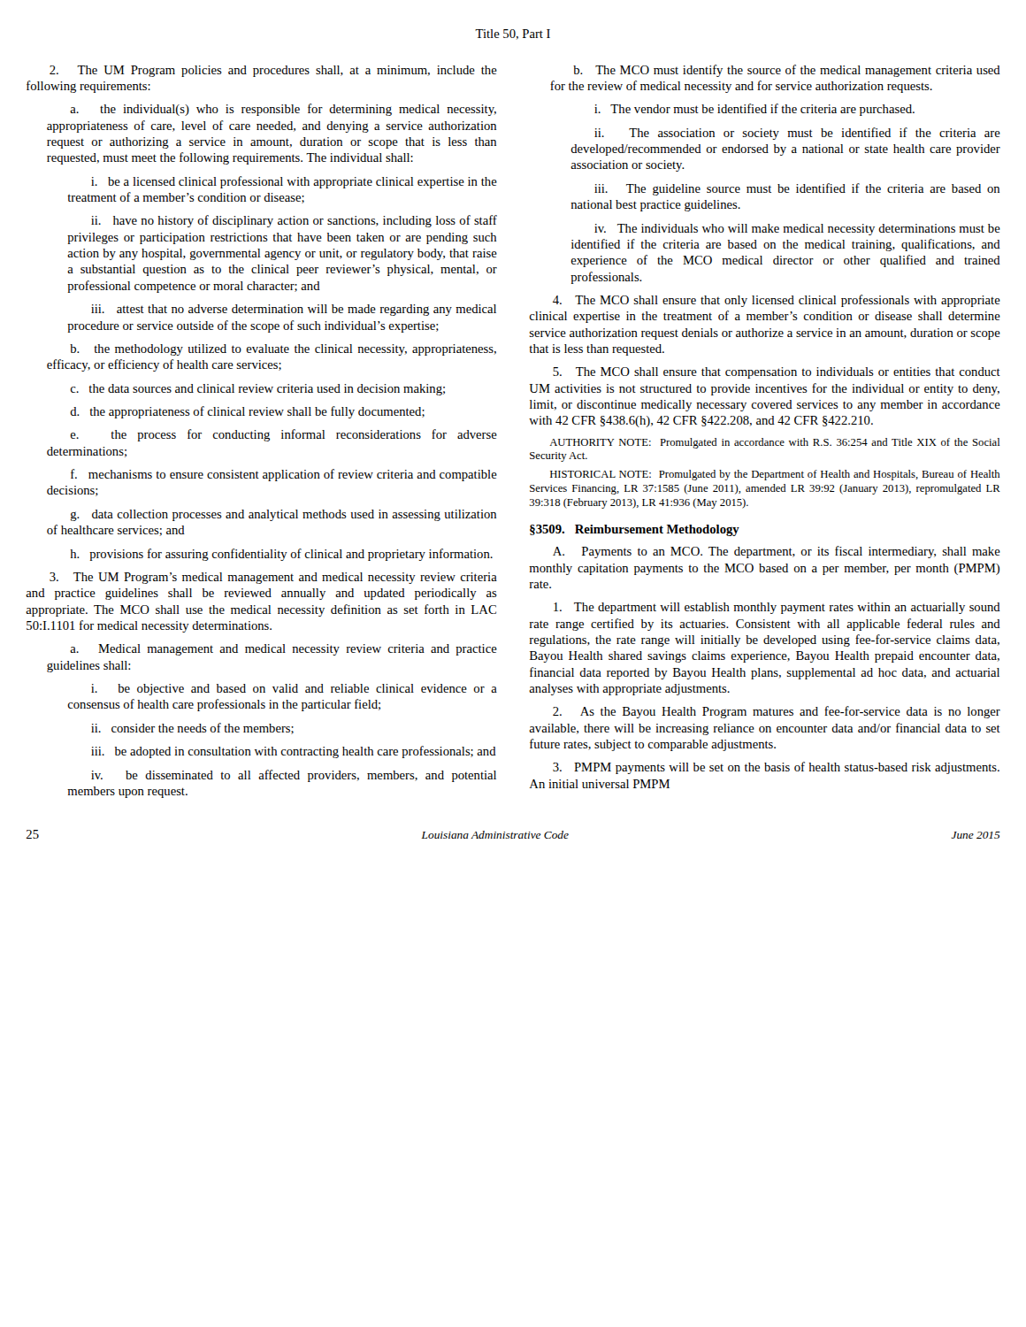Title 50, Part I
2. The UM Program policies and procedures shall, at a minimum, include the following requirements:
a. the individual(s) who is responsible for determining medical necessity, appropriateness of care, level of care needed, and denying a service authorization request or authorizing a service in amount, duration or scope that is less than requested, must meet the following requirements. The individual shall:
i. be a licensed clinical professional with appropriate clinical expertise in the treatment of a member’s condition or disease;
ii. have no history of disciplinary action or sanctions, including loss of staff privileges or participation restrictions that have been taken or are pending such action by any hospital, governmental agency or unit, or regulatory body, that raise a substantial question as to the clinical peer reviewer’s physical, mental, or professional competence or moral character; and
iii. attest that no adverse determination will be made regarding any medical procedure or service outside of the scope of such individual’s expertise;
b. the methodology utilized to evaluate the clinical necessity, appropriateness, efficacy, or efficiency of health care services;
c. the data sources and clinical review criteria used in decision making;
d. the appropriateness of clinical review shall be fully documented;
e. the process for conducting informal reconsiderations for adverse determinations;
f. mechanisms to ensure consistent application of review criteria and compatible decisions;
g. data collection processes and analytical methods used in assessing utilization of healthcare services; and
h. provisions for assuring confidentiality of clinical and proprietary information.
3. The UM Program’s medical management and medical necessity review criteria and practice guidelines shall be reviewed annually and updated periodically as appropriate. The MCO shall use the medical necessity definition as set forth in LAC 50:I.1101 for medical necessity determinations.
a. Medical management and medical necessity review criteria and practice guidelines shall:
i. be objective and based on valid and reliable clinical evidence or a consensus of health care professionals in the particular field;
ii. consider the needs of the members;
iii. be adopted in consultation with contracting health care professionals; and
iv. be disseminated to all affected providers, members, and potential members upon request.
b. The MCO must identify the source of the medical management criteria used for the review of medical necessity and for service authorization requests.
i. The vendor must be identified if the criteria are purchased.
ii. The association or society must be identified if the criteria are developed/recommended or endorsed by a national or state health care provider association or society.
iii. The guideline source must be identified if the criteria are based on national best practice guidelines.
iv. The individuals who will make medical necessity determinations must be identified if the criteria are based on the medical training, qualifications, and experience of the MCO medical director or other qualified and trained professionals.
4. The MCO shall ensure that only licensed clinical professionals with appropriate clinical expertise in the treatment of a member’s condition or disease shall determine service authorization request denials or authorize a service in an amount, duration or scope that is less than requested.
5. The MCO shall ensure that compensation to individuals or entities that conduct UM activities is not structured to provide incentives for the individual or entity to deny, limit, or discontinue medically necessary covered services to any member in accordance with 42 CFR §438.6(h), 42 CFR §422.208, and 42 CFR §422.210.
AUTHORITY NOTE: Promulgated in accordance with R.S. 36:254 and Title XIX of the Social Security Act.
HISTORICAL NOTE: Promulgated by the Department of Health and Hospitals, Bureau of Health Services Financing, LR 37:1585 (June 2011), amended LR 39:92 (January 2013), repromulgated LR 39:318 (February 2013), LR 41:936 (May 2015).
§3509. Reimbursement Methodology
A. Payments to an MCO. The department, or its fiscal intermediary, shall make monthly capitation payments to the MCO based on a per member, per month (PMPM) rate.
1. The department will establish monthly payment rates within an actuarially sound rate range certified by its actuaries. Consistent with all applicable federal rules and regulations, the rate range will initially be developed using fee-for-service claims data, Bayou Health shared savings claims experience, Bayou Health prepaid encounter data, financial data reported by Bayou Health plans, supplemental ad hoc data, and actuarial analyses with appropriate adjustments.
2. As the Bayou Health Program matures and fee-for-service data is no longer available, there will be increasing reliance on encounter data and/or financial data to set future rates, subject to comparable adjustments.
3. PMPM payments will be set on the basis of health status-based risk adjustments. An initial universal PMPM
25 Louisiana Administrative Code June 2015